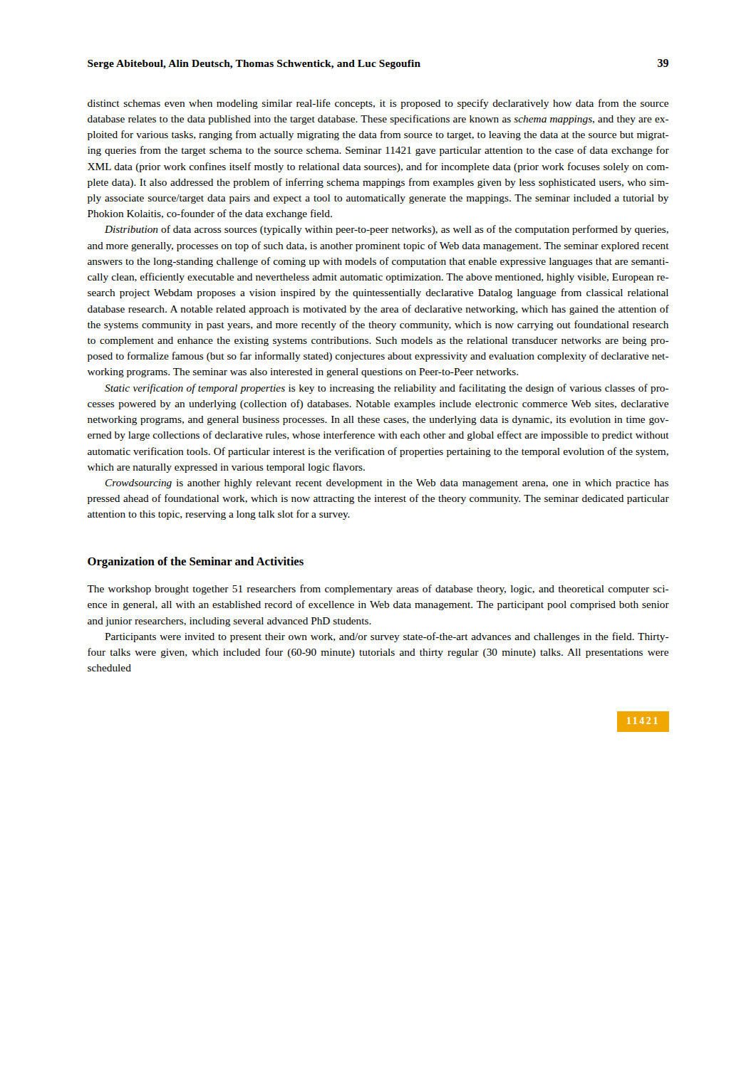Serge Abiteboul, Alin Deutsch, Thomas Schwentick, and Luc Segoufin 39
distinct schemas even when modeling similar real-life concepts, it is proposed to specify declaratively how data from the source database relates to the data published into the target database. These specifications are known as schema mappings, and they are exploited for various tasks, ranging from actually migrating the data from source to target, to leaving the data at the source but migrating queries from the target schema to the source schema. Seminar 11421 gave particular attention to the case of data exchange for XML data (prior work confines itself mostly to relational data sources), and for incomplete data (prior work focuses solely on complete data). It also addressed the problem of inferring schema mappings from examples given by less sophisticated users, who simply associate source/target data pairs and expect a tool to automatically generate the mappings. The seminar included a tutorial by Phokion Kolaitis, co-founder of the data exchange field.
Distribution of data across sources (typically within peer-to-peer networks), as well as of the computation performed by queries, and more generally, processes on top of such data, is another prominent topic of Web data management. The seminar explored recent answers to the long-standing challenge of coming up with models of computation that enable expressive languages that are semantically clean, efficiently executable and nevertheless admit automatic optimization. The above mentioned, highly visible, European research project Webdam proposes a vision inspired by the quintessentially declarative Datalog language from classical relational database research. A notable related approach is motivated by the area of declarative networking, which has gained the attention of the systems community in past years, and more recently of the theory community, which is now carrying out foundational research to complement and enhance the existing systems contributions. Such models as the relational transducer networks are being proposed to formalize famous (but so far informally stated) conjectures about expressivity and evaluation complexity of declarative networking programs. The seminar was also interested in general questions on Peer-to-Peer networks.
Static verification of temporal properties is key to increasing the reliability and facilitating the design of various classes of processes powered by an underlying (collection of) databases. Notable examples include electronic commerce Web sites, declarative networking programs, and general business processes. In all these cases, the underlying data is dynamic, its evolution in time governed by large collections of declarative rules, whose interference with each other and global effect are impossible to predict without automatic verification tools. Of particular interest is the verification of properties pertaining to the temporal evolution of the system, which are naturally expressed in various temporal logic flavors.
Crowdsourcing is another highly relevant recent development in the Web data management arena, one in which practice has pressed ahead of foundational work, which is now attracting the interest of the theory community. The seminar dedicated particular attention to this topic, reserving a long talk slot for a survey.
Organization of the Seminar and Activities
The workshop brought together 51 researchers from complementary areas of database theory, logic, and theoretical computer science in general, all with an established record of excellence in Web data management. The participant pool comprised both senior and junior researchers, including several advanced PhD students.
Participants were invited to present their own work, and/or survey state-of-the-art advances and challenges in the field. Thirty-four talks were given, which included four (60-90 minute) tutorials and thirty regular (30 minute) talks. All presentations were scheduled
11421